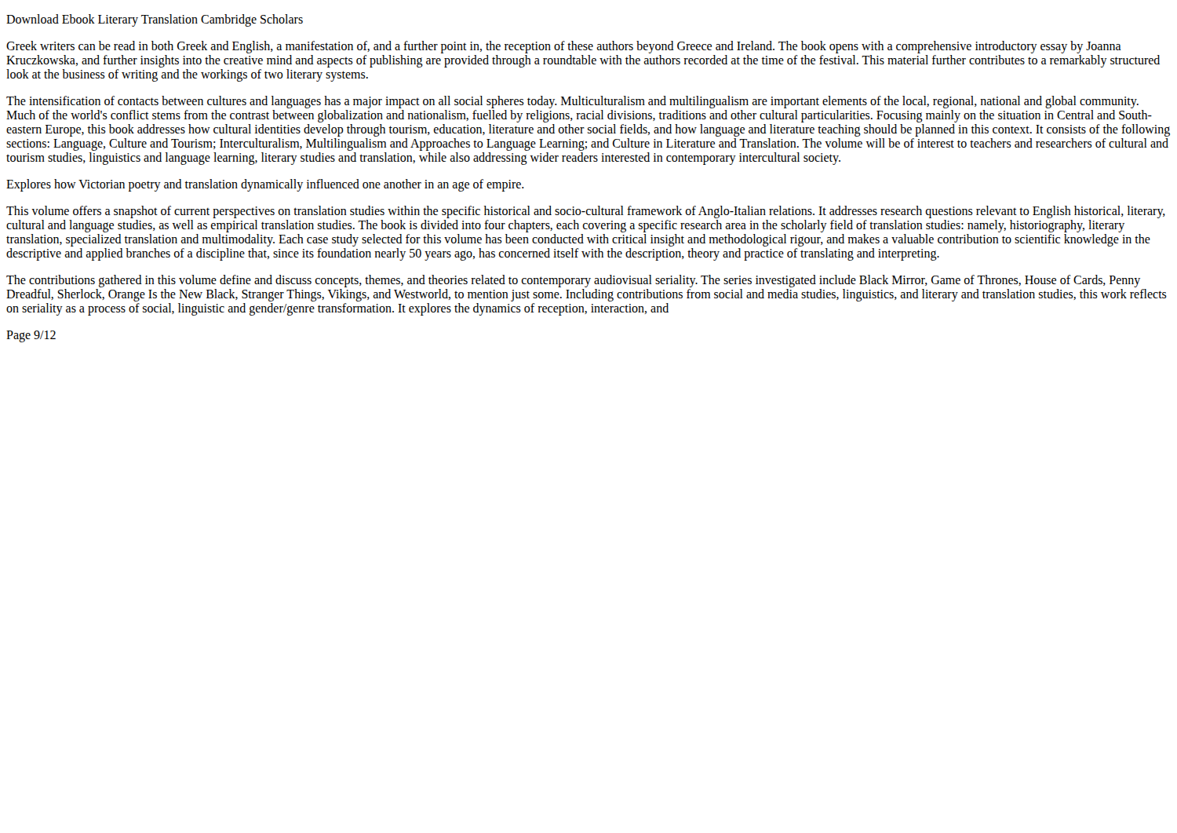Download Ebook Literary Translation Cambridge Scholars
Greek writers can be read in both Greek and English, a manifestation of, and a further point in, the reception of these authors beyond Greece and Ireland. The book opens with a comprehensive introductory essay by Joanna Kruczkowska, and further insights into the creative mind and aspects of publishing are provided through a roundtable with the authors recorded at the time of the festival. This material further contributes to a remarkably structured look at the business of writing and the workings of two literary systems.
The intensification of contacts between cultures and languages has a major impact on all social spheres today. Multiculturalism and multilingualism are important elements of the local, regional, national and global community. Much of the world's conflict stems from the contrast between globalization and nationalism, fuelled by religions, racial divisions, traditions and other cultural particularities. Focusing mainly on the situation in Central and South-eastern Europe, this book addresses how cultural identities develop through tourism, education, literature and other social fields, and how language and literature teaching should be planned in this context. It consists of the following sections: Language, Culture and Tourism; Interculturalism, Multilingualism and Approaches to Language Learning; and Culture in Literature and Translation. The volume will be of interest to teachers and researchers of cultural and tourism studies, linguistics and language learning, literary studies and translation, while also addressing wider readers interested in contemporary intercultural society.
Explores how Victorian poetry and translation dynamically influenced one another in an age of empire.
This volume offers a snapshot of current perspectives on translation studies within the specific historical and socio-cultural framework of Anglo-Italian relations. It addresses research questions relevant to English historical, literary, cultural and language studies, as well as empirical translation studies. The book is divided into four chapters, each covering a specific research area in the scholarly field of translation studies: namely, historiography, literary translation, specialized translation and multimodality. Each case study selected for this volume has been conducted with critical insight and methodological rigour, and makes a valuable contribution to scientific knowledge in the descriptive and applied branches of a discipline that, since its foundation nearly 50 years ago, has concerned itself with the description, theory and practice of translating and interpreting.
The contributions gathered in this volume define and discuss concepts, themes, and theories related to contemporary audiovisual seriality. The series investigated include Black Mirror, Game of Thrones, House of Cards, Penny Dreadful, Sherlock, Orange Is the New Black, Stranger Things, Vikings, and Westworld, to mention just some. Including contributions from social and media studies, linguistics, and literary and translation studies, this work reflects on seriality as a process of social, linguistic and gender/genre transformation. It explores the dynamics of reception, interaction, and
Page 9/12